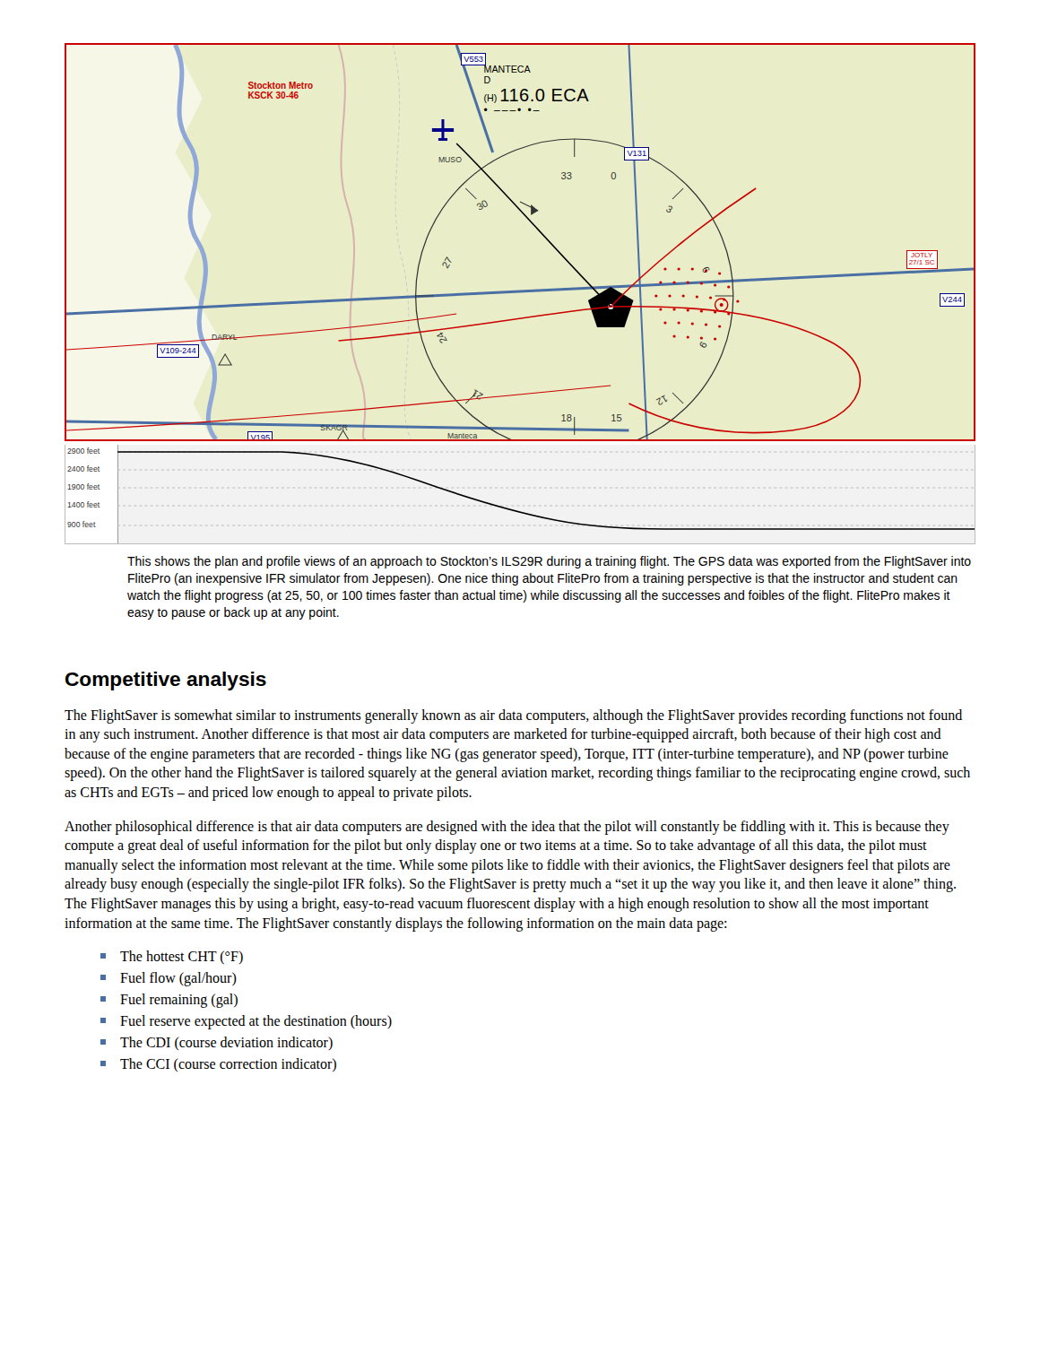33 0 30 3 27 6 24 9 21 12 18 15
Stockton Metro
KSCK 30-46
MANTECA
D
(H) 116.0 ECA
• –––• •–
V553
V131
V244
V109-244
V195
DARYL
SKAGR
MAWCO
Manteca
MUSO
JOTLY
27/1 SC
2900 feet 2400 feet 1900 feet 1400 feet 900 feet
This shows the plan and profile views of an approach to Stockton’s ILS29R during a training flight. The GPS data was exported from the FlightSaver into FlitePro (an inexpensive IFR simulator from Jeppesen). One nice thing about FlitePro from a training perspective is that the instructor and student can watch the flight progress (at 25, 50, or 100 times faster than actual time) while discussing all the successes and foibles of the flight. FlitePro makes it easy to pause or back up at any point.
Competitive analysis
The FlightSaver is somewhat similar to instruments generally known as air data computers, although the FlightSaver provides recording functions not found in any such instrument. Another difference is that most air data computers are marketed for turbine-equipped aircraft, both because of their high cost and because of the engine parameters that are recorded - things like NG (gas generator speed), Torque, ITT (inter-turbine temperature), and NP (power turbine speed). On the other hand the FlightSaver is tailored squarely at the general aviation market, recording things familiar to the reciprocating engine crowd, such as CHTs and EGTs – and priced low enough to appeal to private pilots.
Another philosophical difference is that air data computers are designed with the idea that the pilot will constantly be fiddling with it. This is because they compute a great deal of useful information for the pilot but only display one or two items at a time. So to take advantage of all this data, the pilot must manually select the information most relevant at the time. While some pilots like to fiddle with their avionics, the FlightSaver designers feel that pilots are already busy enough (especially the single-pilot IFR folks). So the FlightSaver is pretty much a “set it up the way you like it, and then leave it alone” thing. The FlightSaver manages this by using a bright, easy-to-read vacuum fluorescent display with a high enough resolution to show all the most important information at the same time. The FlightSaver constantly displays the following information on the main data page:
The hottest CHT (°F)
Fuel flow (gal/hour)
Fuel remaining (gal)
Fuel reserve expected at the destination (hours)
The CDI (course deviation indicator)
The CCI (course correction indicator)